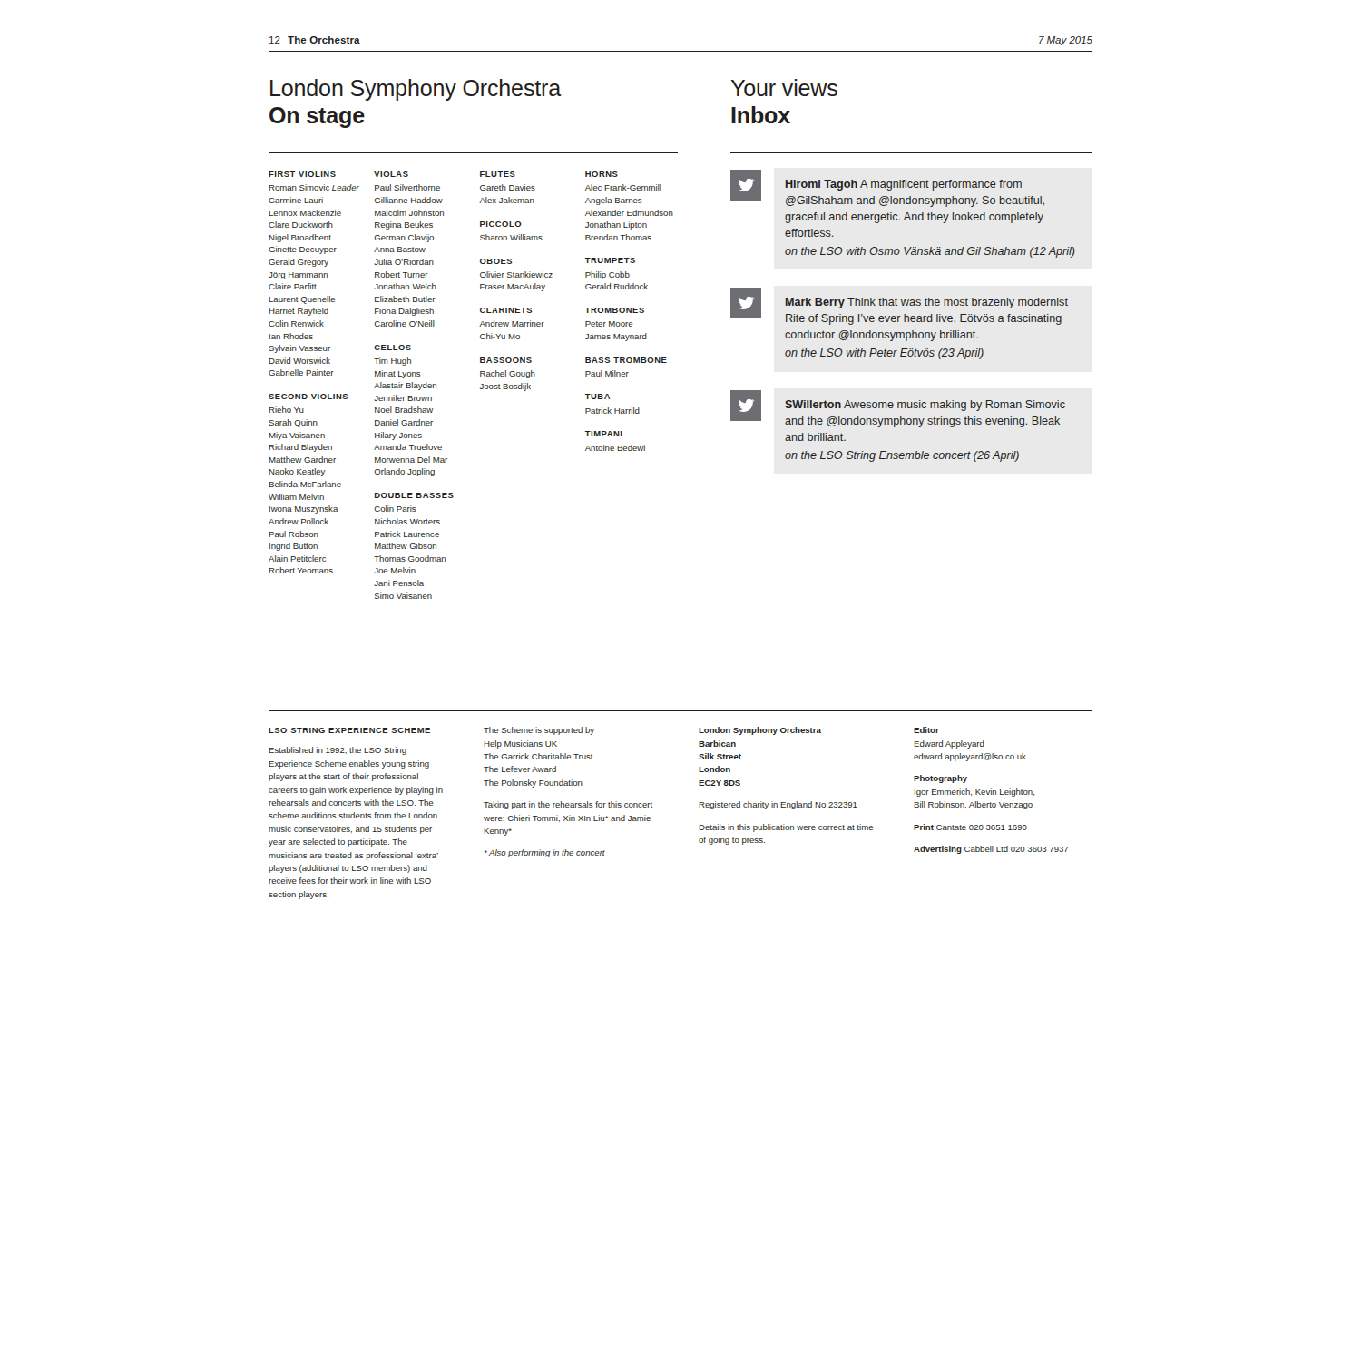12 The Orchestra
7 May 2015
London Symphony OrchestraOn stage
First Violins
Roman Simovic Leader
Carmine Lauri
Lennox Mackenzie
Clare Duckworth
Nigel Broadbent
Ginette Decuyper
Gerald Gregory
Jörg Hammann
Claire Parfitt
Laurent Quenelle
Harriet Rayfield
Colin Renwick
Ian Rhodes
Sylvain Vasseur
David Worswick
Gabrielle Painter
Second Violins
Rieho Yu
Sarah Quinn
Miya Vaisanen
Richard Blayden
Matthew Gardner
Naoko Keatley
Belinda McFarlane
William Melvin
Iwona Muszynska
Andrew Pollock
Paul Robson
Ingrid Button
Alain Petitclerc
Robert Yeomans
Violas
Paul Silverthorne
Gillianne Haddow
Malcolm Johnston
Regina Beukes
German Clavijo
Anna Bastow
Julia O’Riordan
Robert Turner
Jonathan Welch
Elizabeth Butler
Fiona Dalgliesh
Caroline O’Neill
Cellos
Tim Hugh
Minat Lyons
Alastair Blayden
Jennifer Brown
Noel Bradshaw
Daniel Gardner
Hilary Jones
Amanda Truelove
Morwenna Del Mar
Orlando Jopling
Double Basses
Colin Paris
Nicholas Worters
Patrick Laurence
Matthew Gibson
Thomas Goodman
Joe Melvin
Jani Pensola
Simo Vaisanen
Flutes
Gareth Davies
Alex Jakeman
Piccolo
Sharon Williams
Oboes
Olivier Stankiewicz
Fraser MacAulay
Clarinets
Andrew Marriner
Chi-Yu Mo
Bassoons
Rachel Gough
Joost Bosdijk
Horns
Alec Frank-Gemmill
Angela Barnes
Alexander Edmundson
Jonathan Lipton
Brendan Thomas
Trumpets
Philip Cobb
Gerald Ruddock
Trombones
Peter Moore
James Maynard
Bass Trombone
Paul Milner
Tuba
Patrick Harrild
Timpani
Antoine Bedewi
Your viewsInbox
Hiromi Tagoh A magnificent performance from @GilShaham and @londonsymphony. So beautiful, graceful and energetic. And they looked completely effortless. on the LSO with Osmo Vänskä and Gil Shaham (12 April)
Mark Berry Think that was the most brazenly modernist Rite of Spring I’ve ever heard live. Eötvös a fascinating conductor @londonsymphony brilliant. on the LSO with Peter Eötvös (23 April)
SWillerton Awesome music making by Roman Simovic and the @londonsymphony strings this evening. Bleak and brilliant. on the LSO String Ensemble concert (26 April)
LSO String Experience Scheme
Established in 1992, the LSO String Experience Scheme enables young string players at the start of their professional careers to gain work experience by playing in rehearsals and concerts with the LSO. The scheme auditions students from the London music conservatoires, and 15 students per year are selected to participate. The musicians are treated as professional ‘extra’ players (additional to LSO members) and receive fees for their work in line with LSO section players.
The Scheme is supported by
Help Musicians UK
The Garrick Charitable Trust
The Lefever Award
The Polonsky Foundation
Taking part in the rehearsals for this concert were: Chieri Tommi, Xin XIn Liu* and Jamie Kenny*
* Also performing in the concert
London Symphony Orchestra
Barbican
Silk Street
London
EC2Y 8DS
Registered charity in England No 232391
Details in this publication were correct at time of going to press.
Editor
Edward Appleyard
edward.appleyard@lso.co.uk
Photography
Igor Emmerich, Kevin Leighton,
Bill Robinson, Alberto Venzago
Print Cantate 020 3651 1690
Advertising Cabbell Ltd 020 3603 7937